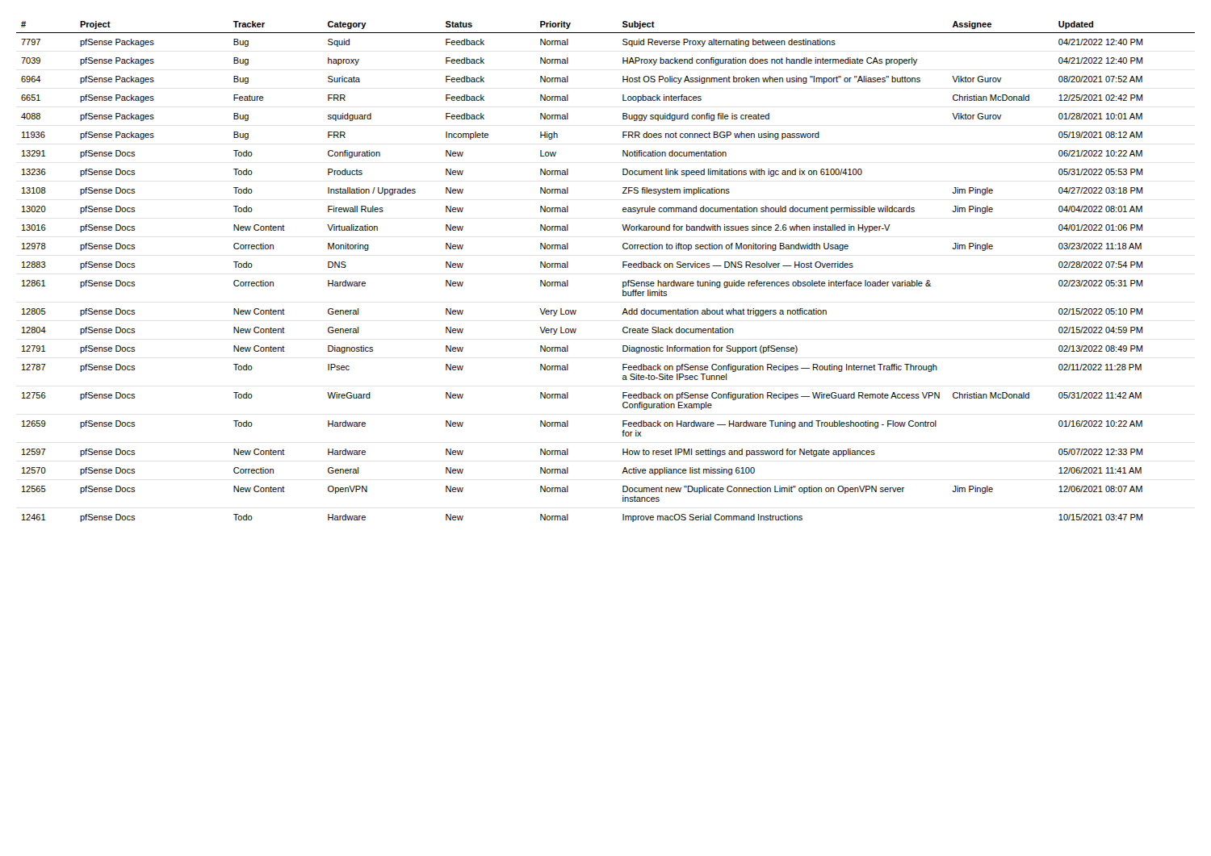| # | Project | Tracker | Category | Status | Priority | Subject | Assignee | Updated |
| --- | --- | --- | --- | --- | --- | --- | --- | --- |
| 7797 | pfSense Packages | Bug | Squid | Feedback | Normal | Squid Reverse Proxy alternating between destinations | | 04/21/2022 12:40 PM |
| 7039 | pfSense Packages | Bug | haproxy | Feedback | Normal | HAProxy backend configuration does not handle intermediate CAs properly | | 04/21/2022 12:40 PM |
| 6964 | pfSense Packages | Bug | Suricata | Feedback | Normal | Host OS Policy Assignment broken when using "Import" or "Aliases" buttons | Viktor Gurov | 08/20/2021 07:52 AM |
| 6651 | pfSense Packages | Feature | FRR | Feedback | Normal | Loopback interfaces | Christian McDonald | 12/25/2021 02:42 PM |
| 4088 | pfSense Packages | Bug | squidguard | Feedback | Normal | Buggy squidgurd config file is created | Viktor Gurov | 01/28/2021 10:01 AM |
| 11936 | pfSense Packages | Bug | FRR | Incomplete | High | FRR does not connect BGP when using password | | 05/19/2021 08:12 AM |
| 13291 | pfSense Docs | Todo | Configuration | New | Low | Notification documentation | | 06/21/2022 10:22 AM |
| 13236 | pfSense Docs | Todo | Products | New | Normal | Document link speed limitations with igc and ix on 6100/4100 | | 05/31/2022 05:53 PM |
| 13108 | pfSense Docs | Todo | Installation / Upgrades | New | Normal | ZFS filesystem implications | Jim Pingle | 04/27/2022 03:18 PM |
| 13020 | pfSense Docs | Todo | Firewall Rules | New | Normal | easyrule command documentation should document permissible wildcards | Jim Pingle | 04/04/2022 08:01 AM |
| 13016 | pfSense Docs | New Content | Virtualization | New | Normal | Workaround for bandwith issues since 2.6 when installed in Hyper-V | | 04/01/2022 01:06 PM |
| 12978 | pfSense Docs | Correction | Monitoring | New | Normal | Correction to iftop section of Monitoring Bandwidth Usage | Jim Pingle | 03/23/2022 11:18 AM |
| 12883 | pfSense Docs | Todo | DNS | New | Normal | Feedback on Services — DNS Resolver — Host Overrides | | 02/28/2022 07:54 PM |
| 12861 | pfSense Docs | Correction | Hardware | New | Normal | pfSense hardware tuning guide references obsolete interface loader variable & buffer limits | | 02/23/2022 05:31 PM |
| 12805 | pfSense Docs | New Content | General | New | Very Low | Add documentation about what triggers a notfication | | 02/15/2022 05:10 PM |
| 12804 | pfSense Docs | New Content | General | New | Very Low | Create Slack documentation | | 02/15/2022 04:59 PM |
| 12791 | pfSense Docs | New Content | Diagnostics | New | Normal | Diagnostic Information for Support (pfSense) | | 02/13/2022 08:49 PM |
| 12787 | pfSense Docs | Todo | IPsec | New | Normal | Feedback on pfSense Configuration Recipes — Routing Internet Traffic Through a Site-to-Site IPsec Tunnel | | 02/11/2022 11:28 PM |
| 12756 | pfSense Docs | Todo | WireGuard | New | Normal | Feedback on pfSense Configuration Recipes — WireGuard Remote Access VPN Configuration Example | Christian McDonald | 05/31/2022 11:42 AM |
| 12659 | pfSense Docs | Todo | Hardware | New | Normal | Feedback on Hardware — Hardware Tuning and Troubleshooting - Flow Control for ix | | 01/16/2022 10:22 AM |
| 12597 | pfSense Docs | New Content | Hardware | New | Normal | How to reset IPMI settings and password for Netgate appliances | | 05/07/2022 12:33 PM |
| 12570 | pfSense Docs | Correction | General | New | Normal | Active appliance list missing 6100 | | 12/06/2021 11:41 AM |
| 12565 | pfSense Docs | New Content | OpenVPN | New | Normal | Document new "Duplicate Connection Limit" option on OpenVPN server instances | Jim Pingle | 12/06/2021 08:07 AM |
| 12461 | pfSense Docs | Todo | Hardware | New | Normal | Improve macOS Serial Command Instructions | | 10/15/2021 03:47 PM |